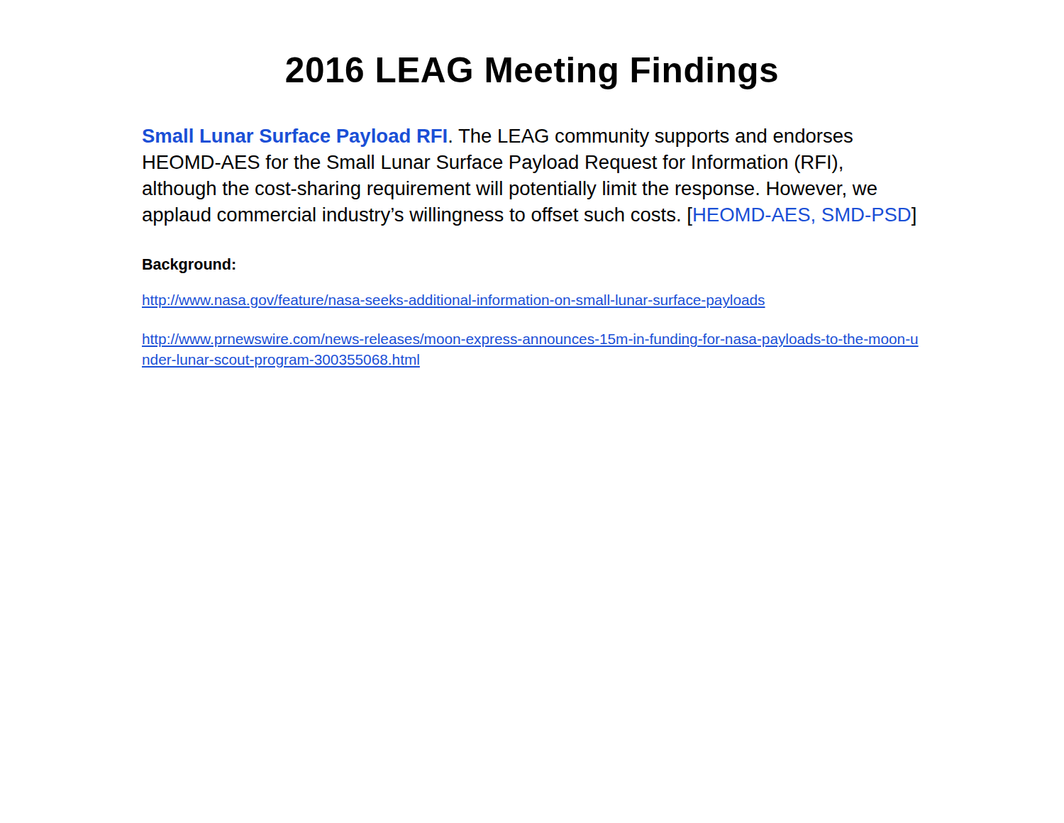2016 LEAG Meeting Findings
Small Lunar Surface Payload RFI. The LEAG community supports and endorses HEOMD-AES for the Small Lunar Surface Payload Request for Information (RFI), although the cost-sharing requirement will potentially limit the response. However, we applaud commercial industry’s willingness to offset such costs. [HEOMD-AES, SMD-PSD]
Background:
http://www.nasa.gov/feature/nasa-seeks-additional-information-on-small-lunar-surface-payloads
http://www.prnewswire.com/news-releases/moon-express-announces-15m-in-funding-for-nasa-payloads-to-the-moon-under-lunar-scout-program-300355068.html